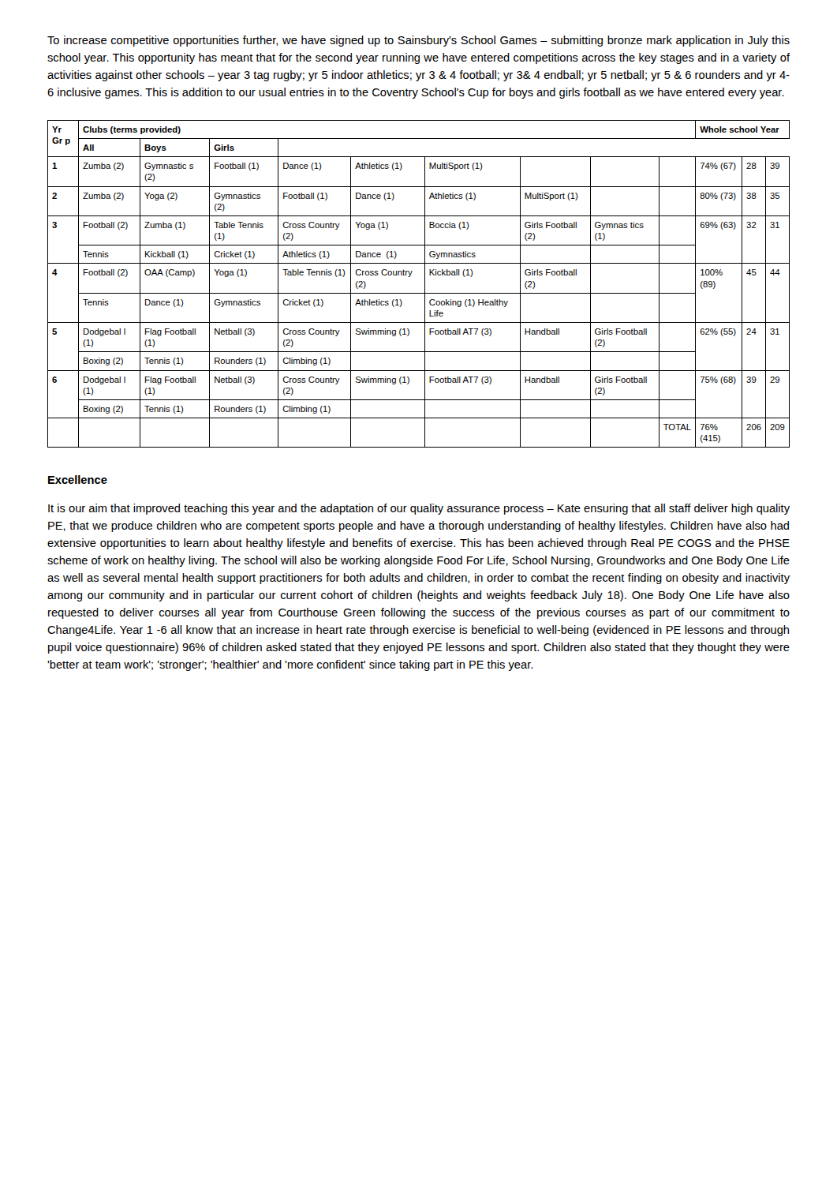To increase competitive opportunities further, we have signed up to Sainsbury's School Games – submitting bronze mark application in July this school year. This opportunity has meant that for the second year running we have entered competitions across the key stages and in a variety of activities against other schools – year 3 tag rugby; yr 5 indoor athletics; yr 3 & 4 football; yr 3& 4 endball; yr 5 netball; yr 5 & 6 rounders and yr 4-6 inclusive games. This is addition to our usual entries in to the Coventry School's Cup for boys and girls football as we have entered every year.
| Yr Gr p | Clubs (terms provided) | Whole school Year |
| --- | --- | --- |
| All | Boys | Girls |
| 1 | Zumba (2) | Gymnastic s (2) | Football (1) | Dance (1) | Athletics (1) | MultiSport (1) | | | | 74% (67) | 28 | 39 |
| 2 | Zumba (2) | Yoga (2) | Gymnastics (2) | Football (1) | Dance (1) | Athletics (1) | MultiSport (1) | | | 80% (73) | 38 | 35 |
| 3 | Football (2) | Zumba (1) | Table Tennis (1) | Cross Country (2) | Yoga (1) | Boccia (1) | Girls Football (2) | Gymnas tics (1) | | 69% (63) | 32 | 31 |
| | Tennis | Kickball (1) | Cricket (1) | Athletics (1) | Dance (1) | Gymnastics | | | |
| 4 | Football (2) | OAA (Camp) | Yoga (1) | Table Tennis (1) | Cross Country (2) | Kickball (1) | Girls Football (2) | | | 100% (89) | 45 | 44 |
| | Tennis | Dance (1) | Gymnastics | Cricket (1) | Athletics (1) | Cooking (1) Healthy Life | | | |
| 5 | Dodgebal l (1) | Flag Football (1) | Netball (3) | Cross Country (2) | Swimming (1) | Football AT7 (3) | Handball | Girls Football (2) | | 62% (55) | 24 | 31 |
| | Boxing (2) | Tennis (1) | Rounders (1) | Climbing (1) | | | | | |
| 6 | Dodgebal l (1) | Flag Football (1) | Netball (3) | Cross Country (2) | Swimming (1) | Football AT7 (3) | Handball | Girls Football (2) | | 75% (68) | 39 | 29 |
| | Boxing (2) | Tennis (1) | Rounders (1) | Climbing (1) | | | | | |
| | | | | | | | | | TOTAL | 76% (415) | 206 | 209 |
Excellence
It is our aim that improved teaching this year and the adaptation of our quality assurance process – Kate ensuring that all staff deliver high quality PE, that we produce children who are competent sports people and have a thorough understanding of healthy lifestyles. Children have also had extensive opportunities to learn about healthy lifestyle and benefits of exercise. This has been achieved through Real PE COGS and the PHSE scheme of work on healthy living. The school will also be working alongside Food For Life, School Nursing, Groundworks and One Body One Life as well as several mental health support practitioners for both adults and children, in order to combat the recent finding on obesity and inactivity among our community and in particular our current cohort of children (heights and weights feedback July 18). One Body One Life have also requested to deliver courses all year from Courthouse Green following the success of the previous courses as part of our commitment to Change4Life. Year 1 -6 all know that an increase in heart rate through exercise is beneficial to well-being (evidenced in PE lessons and through pupil voice questionnaire) 96% of children asked stated that they enjoyed PE lessons and sport. Children also stated that they thought they were 'better at team work'; 'stronger'; 'healthier' and 'more confident' since taking part in PE this year.